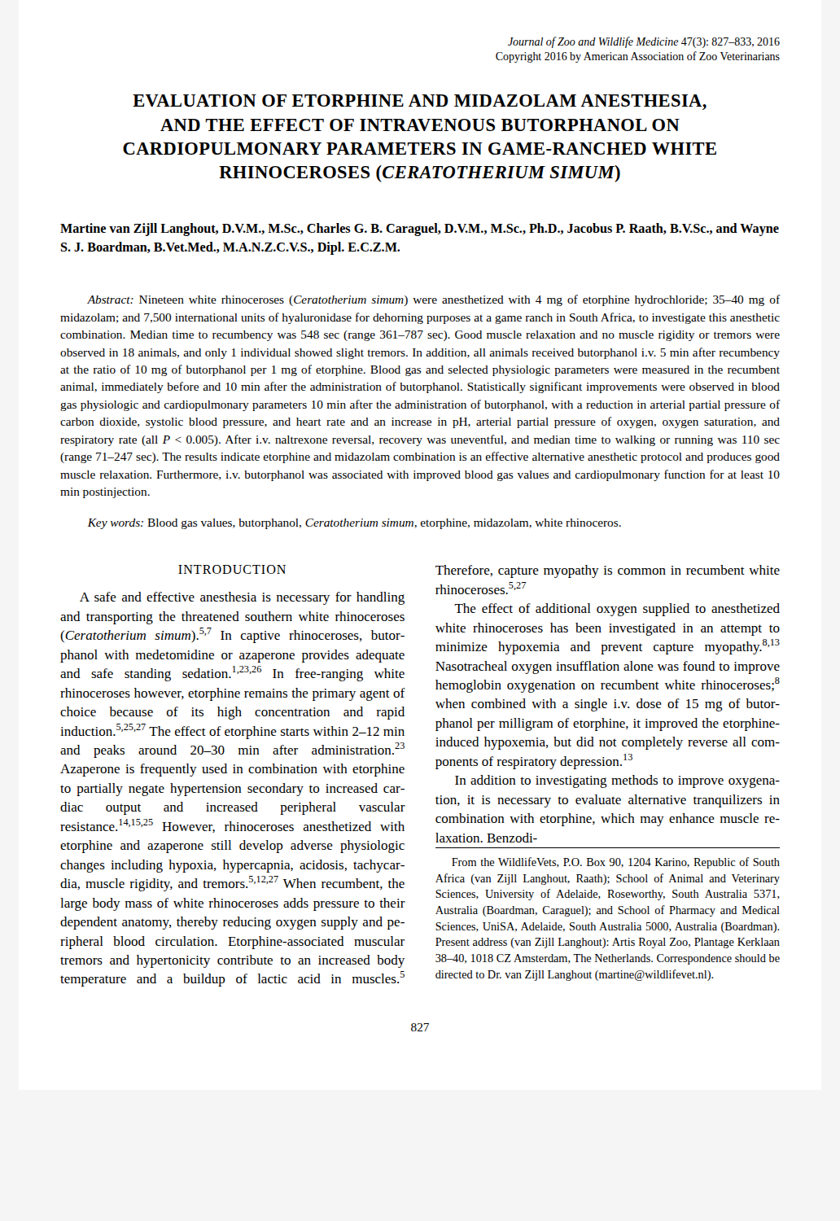Journal of Zoo and Wildlife Medicine 47(3): 827–833, 2016 Copyright 2016 by American Association of Zoo Veterinarians
Evaluation of Etorphine and Midazolam Anesthesia,
and the Effect of Intravenous Butorphanol on
Cardiopulmonary Parameters in Game-Ranched White
Rhinoceroses (Ceratotherium simum)
Martine van Zijll Langhout, D.V.M., M.Sc., Charles G. B. Caraguel, D.V.M., M.Sc., Ph.D., Jacobus P. Raath, B.V.Sc., and Wayne S. J. Boardman, B.Vet.Med., M.A.N.Z.C.V.S., Dipl. E.C.Z.M.
Abstract: Nineteen white rhinoceroses (Ceratotherium simum) were anesthetized with 4 mg of etorphine hydrochloride; 35–40 mg of midazolam; and 7,500 international units of hyaluronidase for dehorning purposes at a game ranch in South Africa, to investigate this anesthetic combination. Median time to recumbency was 548 sec (range 361–787 sec). Good muscle relaxation and no muscle rigidity or tremors were observed in 18 animals, and only 1 individual showed slight tremors. In addition, all animals received butorphanol i.v. 5 min after recumbency at the ratio of 10 mg of butorphanol per 1 mg of etorphine. Blood gas and selected physiologic parameters were measured in the recumbent animal, immediately before and 10 min after the administration of butorphanol. Statistically significant improvements were observed in blood gas physiologic and cardiopulmonary parameters 10 min after the administration of butorphanol, with a reduction in arterial partial pressure of carbon dioxide, systolic blood pressure, and heart rate and an increase in pH, arterial partial pressure of oxygen, oxygen saturation, and respiratory rate (all P < 0.005). After i.v. naltrexone reversal, recovery was uneventful, and median time to walking or running was 110 sec (range 71–247 sec). The results indicate etorphine and midazolam combination is an effective alternative anesthetic protocol and produces good muscle relaxation. Furthermore, i.v. butorphanol was associated with improved blood gas values and cardiopulmonary function for at least 10 min postinjection.
Key words: Blood gas values, butorphanol, Ceratotherium simum, etorphine, midazolam, white rhinoceros.
Introduction
A safe and effective anesthesia is necessary for handling and transporting the threatened southern white rhinoceroses (Ceratotherium simum).5,7 In captive rhinoceroses, butorphanol with medetomidine or azaperone provides adequate and safe standing sedation.1,23,26 In free-ranging white rhinoceroses however, etorphine remains the primary agent of choice because of its high concentration and rapid induction.5,25,27 The effect of etorphine starts within 2–12 min and peaks around 20–30 min after administration.23 Azaperone is frequently used in combination with etorphine to partially negate hypertension secondary to increased cardiac output and increased peripheral vascular resistance.14,15,25 However, rhinoceroses anesthetized with etorphine and azaperone still develop adverse physiologic changes including hypoxia, hypercapnia, acidosis, tachycardia, muscle rigidity, and tremors.5,12,27 When recumbent, the large body mass of white rhinoceroses adds pressure to their dependent anatomy, thereby reducing oxygen supply and peripheral blood circulation. Etorphine-associated muscular tremors and hypertonicity contribute to an increased body temperature and a buildup of lactic acid in muscles.5 Therefore, capture myopathy is common in recumbent white rhinoceroses.5,27
The effect of additional oxygen supplied to anesthetized white rhinoceroses has been investigated in an attempt to minimize hypoxemia and prevent capture myopathy.8,13 Nasotracheal oxygen insufflation alone was found to improve hemoglobin oxygenation on recumbent white rhinoceroses;8 when combined with a single i.v. dose of 15 mg of butorphanol per milligram of etorphine, it improved the etorphine-induced hypoxemia, but did not completely reverse all components of respiratory depression.13
In addition to investigating methods to improve oxygenation, it is necessary to evaluate alternative tranquilizers in combination with etorphine, which may enhance muscle relaxation. Benzodi-
From the WildlifeVets, P.O. Box 90, 1204 Karino, Republic of South Africa (van Zijll Langhout, Raath); School of Animal and Veterinary Sciences, University of Adelaide, Roseworthy, South Australia 5371, Australia (Boardman, Caraguel); and School of Pharmacy and Medical Sciences, UniSA, Adelaide, South Australia 5000, Australia (Boardman). Present address (van Zijll Langhout): Artis Royal Zoo, Plantage Kerklaan 38–40, 1018 CZ Amsterdam, The Netherlands. Correspondence should be directed to Dr. van Zijll Langhout (martine@wildlifevet.nl).
827